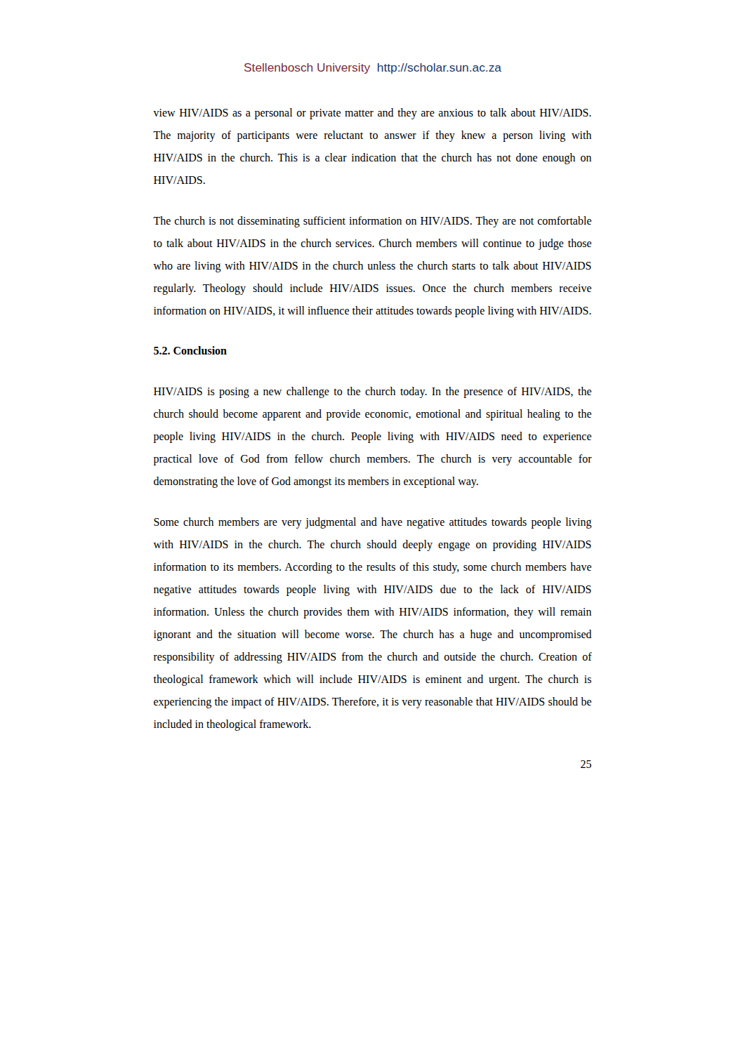Stellenbosch University http://scholar.sun.ac.za
view HIV/AIDS as a personal or private matter and they are anxious to talk about HIV/AIDS. The majority of participants were reluctant to answer if they knew a person living with HIV/AIDS in the church. This is a clear indication that the church has not done enough on HIV/AIDS.
The church is not disseminating sufficient information on HIV/AIDS. They are not comfortable to talk about HIV/AIDS in the church services. Church members will continue to judge those who are living with HIV/AIDS in the church unless the church starts to talk about HIV/AIDS regularly. Theology should include HIV/AIDS issues. Once the church members receive information on HIV/AIDS, it will influence their attitudes towards people living with HIV/AIDS.
5.2. Conclusion
HIV/AIDS is posing a new challenge to the church today. In the presence of HIV/AIDS, the church should become apparent and provide economic, emotional and spiritual healing to the people living HIV/AIDS in the church. People living with HIV/AIDS need to experience practical love of God from fellow church members. The church is very accountable for demonstrating the love of God amongst its members in exceptional way.
Some church members are very judgmental and have negative attitudes towards people living with HIV/AIDS in the church. The church should deeply engage on providing HIV/AIDS information to its members. According to the results of this study, some church members have negative attitudes towards people living with HIV/AIDS due to the lack of HIV/AIDS information. Unless the church provides them with HIV/AIDS information, they will remain ignorant and the situation will become worse. The church has a huge and uncompromised responsibility of addressing HIV/AIDS from the church and outside the church. Creation of theological framework which will include HIV/AIDS is eminent and urgent. The church is experiencing the impact of HIV/AIDS. Therefore, it is very reasonable that HIV/AIDS should be included in theological framework.
25